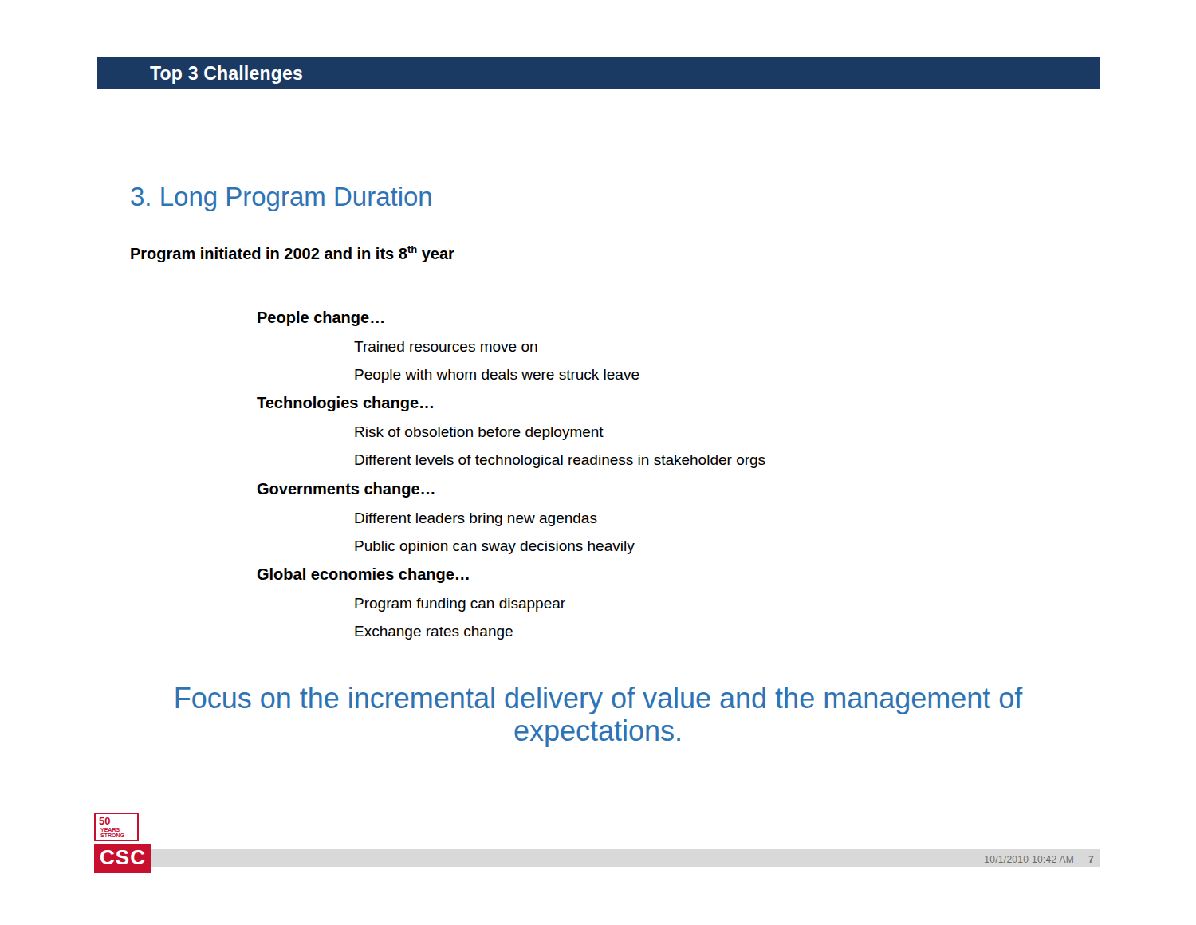Top 3 Challenges
3. Long Program Duration
Program initiated in 2002 and in its 8th year
People change…
Trained resources move on
People with whom deals were struck leave
Technologies change…
Risk of obsoletion before deployment
Different levels of technological readiness in stakeholder orgs
Governments change…
Different leaders bring new agendas
Public opinion can sway decisions heavily
Global economies change…
Program funding can disappear
Exchange rates change
Focus on the incremental delivery of value and the management of expectations.
10/1/2010 10:42 AM7
50 YEARS
STRONG
CSC